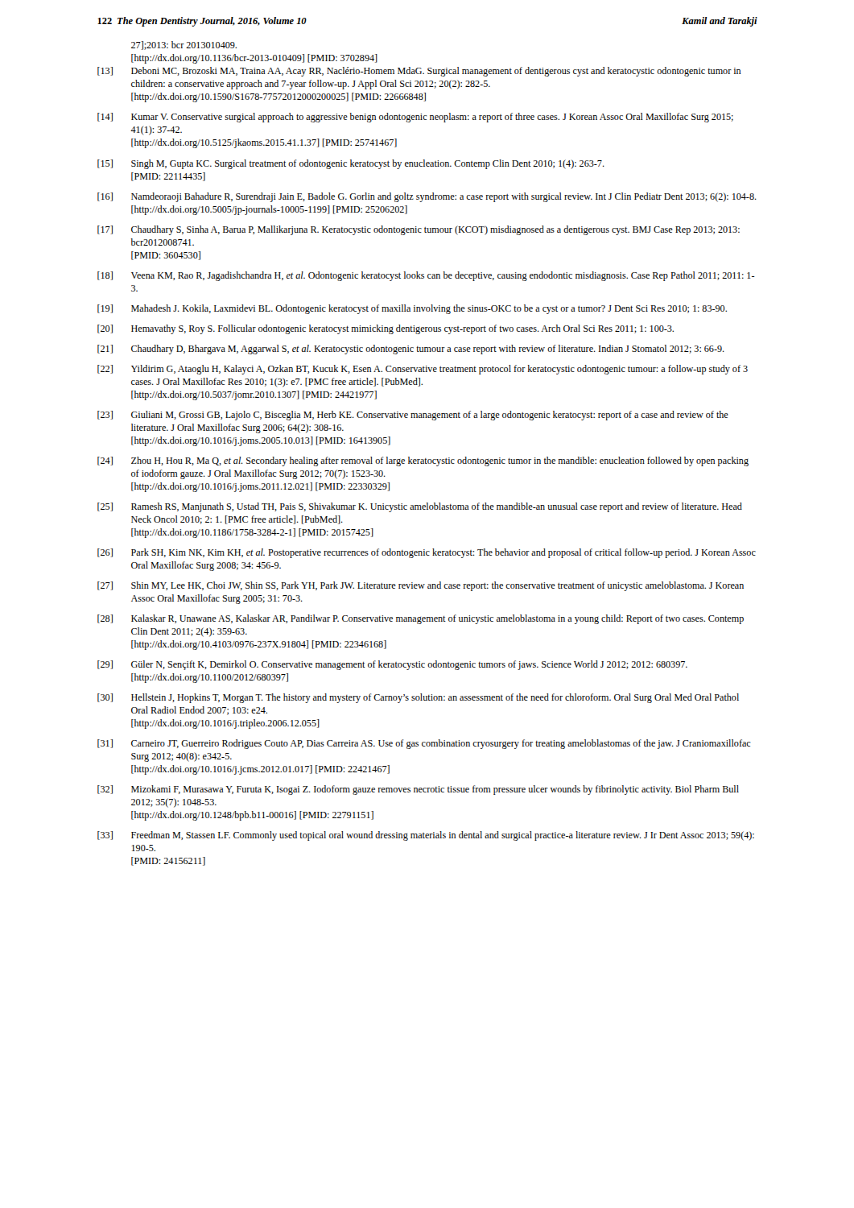122 The Open Dentistry Journal, 2016, Volume 10
Kamil and Tarakji
27];2013: bcr 2013010409.
[http://dx.doi.org/10.1136/bcr-2013-010409] [PMID: 3702894]
[13] Deboni MC, Brozoski MA, Traina AA, Acay RR, Naclério-Homem MdaG. Surgical management of dentigerous cyst and keratocystic odontogenic tumor in children: a conservative approach and 7-year follow-up. J Appl Oral Sci 2012; 20(2): 282-5. [http://dx.doi.org/10.1590/S1678-77572012000200025] [PMID: 22666848]
[14] Kumar V. Conservative surgical approach to aggressive benign odontogenic neoplasm: a report of three cases. J Korean Assoc Oral Maxillofac Surg 2015; 41(1): 37-42. [http://dx.doi.org/10.5125/jkaoms.2015.41.1.37] [PMID: 25741467]
[15] Singh M, Gupta KC. Surgical treatment of odontogenic keratocyst by enucleation. Contemp Clin Dent 2010; 1(4): 263-7. [PMID: 22114435]
[16] Namdeoraoji Bahadure R, Surendraji Jain E, Badole G. Gorlin and goltz syndrome: a case report with surgical review. Int J Clin Pediatr Dent 2013; 6(2): 104-8. [http://dx.doi.org/10.5005/jp-journals-10005-1199] [PMID: 25206202]
[17] Chaudhary S, Sinha A, Barua P, Mallikarjuna R. Keratocystic odontogenic tumour (KCOT) misdiagnosed as a dentigerous cyst. BMJ Case Rep 2013; 2013: bcr2012008741. [PMID: 3604530]
[18] Veena KM, Rao R, Jagadishchandra H, et al. Odontogenic keratocyst looks can be deceptive, causing endodontic misdiagnosis. Case Rep Pathol 2011; 2011: 1-3.
[19] Mahadesh J. Kokila, Laxmidevi BL. Odontogenic keratocyst of maxilla involving the sinus-OKC to be a cyst or a tumor? J Dent Sci Res 2010; 1: 83-90.
[20] Hemavathy S, Roy S. Follicular odontogenic keratocyst mimicking dentigerous cyst-report of two cases. Arch Oral Sci Res 2011; 1: 100-3.
[21] Chaudhary D, Bhargava M, Aggarwal S, et al. Keratocystic odontogenic tumour a case report with review of literature. Indian J Stomatol 2012; 3: 66-9.
[22] Yildirim G, Ataoglu H, Kalayci A, Ozkan BT, Kucuk K, Esen A. Conservative treatment protocol for keratocystic odontogenic tumour: a follow-up study of 3 cases. J Oral Maxillofac Res 2010; 1(3): e7. [PMC free article]. [PubMed]. [http://dx.doi.org/10.5037/jomr.2010.1307] [PMID: 24421977]
[23] Giuliani M, Grossi GB, Lajolo C, Bisceglia M, Herb KE. Conservative management of a large odontogenic keratocyst: report of a case and review of the literature. J Oral Maxillofac Surg 2006; 64(2): 308-16. [http://dx.doi.org/10.1016/j.joms.2005.10.013] [PMID: 16413905]
[24] Zhou H, Hou R, Ma Q, et al. Secondary healing after removal of large keratocystic odontogenic tumor in the mandible: enucleation followed by open packing of iodoform gauze. J Oral Maxillofac Surg 2012; 70(7): 1523-30. [http://dx.doi.org/10.1016/j.joms.2011.12.021] [PMID: 22330329]
[25] Ramesh RS, Manjunath S, Ustad TH, Pais S, Shivakumar K. Unicystic ameloblastoma of the mandible-an unusual case report and review of literature. Head Neck Oncol 2010; 2: 1. [PMC free article]. [PubMed]. [http://dx.doi.org/10.1186/1758-3284-2-1] [PMID: 20157425]
[26] Park SH, Kim NK, Kim KH, et al. Postoperative recurrences of odontogenic keratocyst: The behavior and proposal of critical follow-up period. J Korean Assoc Oral Maxillofac Surg 2008; 34: 456-9.
[27] Shin MY, Lee HK, Choi JW, Shin SS, Park YH, Park JW. Literature review and case report: the conservative treatment of unicystic ameloblastoma. J Korean Assoc Oral Maxillofac Surg 2005; 31: 70-3.
[28] Kalaskar R, Unawane AS, Kalaskar AR, Pandilwar P. Conservative management of unicystic ameloblastoma in a young child: Report of two cases. Contemp Clin Dent 2011; 2(4): 359-63. [http://dx.doi.org/10.4103/0976-237X.91804] [PMID: 22346168]
[29] Güler N, Sençift K, Demirkol O. Conservative management of keratocystic odontogenic tumors of jaws. Science World J 2012; 2012: 680397. [http://dx.doi.org/10.1100/2012/680397]
[30] Hellstein J, Hopkins T, Morgan T. The history and mystery of Carnoy’s solution: an assessment of the need for chloroform. Oral Surg Oral Med Oral Pathol Oral Radiol Endod 2007; 103: e24. [http://dx.doi.org/10.1016/j.tripleo.2006.12.055]
[31] Carneiro JT, Guerreiro Rodrigues Couto AP, Dias Carreira AS. Use of gas combination cryosurgery for treating ameloblastomas of the jaw. J Craniomaxillofac Surg 2012; 40(8): e342-5. [http://dx.doi.org/10.1016/j.jcms.2012.01.017] [PMID: 22421467]
[32] Mizokami F, Murasawa Y, Furuta K, Isogai Z. Iodoform gauze removes necrotic tissue from pressure ulcer wounds by fibrinolytic activity. Biol Pharm Bull 2012; 35(7): 1048-53. [http://dx.doi.org/10.1248/bpb.b11-00016] [PMID: 22791151]
[33] Freedman M, Stassen LF. Commonly used topical oral wound dressing materials in dental and surgical practice-a literature review. J Ir Dent Assoc 2013; 59(4): 190-5. [PMID: 24156211]